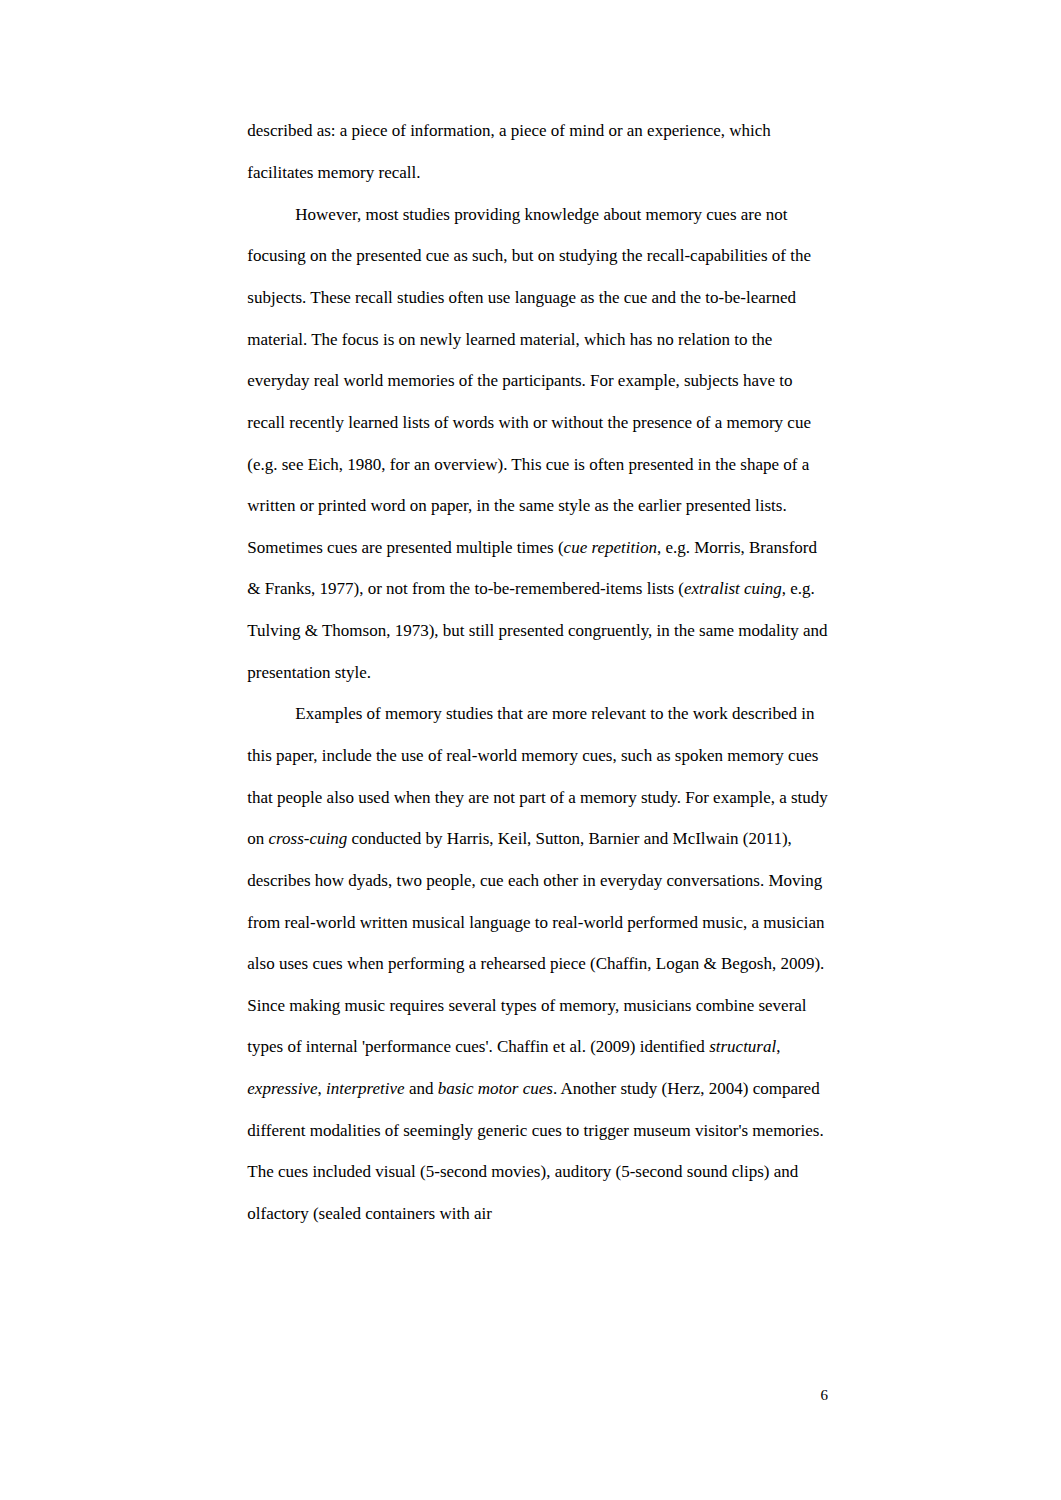described as: a piece of information, a piece of mind or an experience, which facilitates memory recall.
However, most studies providing knowledge about memory cues are not focusing on the presented cue as such, but on studying the recall-capabilities of the subjects. These recall studies often use language as the cue and the to-be-learned material. The focus is on newly learned material, which has no relation to the everyday real world memories of the participants. For example, subjects have to recall recently learned lists of words with or without the presence of a memory cue (e.g. see Eich, 1980, for an overview). This cue is often presented in the shape of a written or printed word on paper, in the same style as the earlier presented lists. Sometimes cues are presented multiple times (cue repetition, e.g. Morris, Bransford & Franks, 1977), or not from the to-be-remembered-items lists (extralist cuing, e.g. Tulving & Thomson, 1973), but still presented congruently, in the same modality and presentation style.
Examples of memory studies that are more relevant to the work described in this paper, include the use of real-world memory cues, such as spoken memory cues that people also used when they are not part of a memory study. For example, a study on cross-cuing conducted by Harris, Keil, Sutton, Barnier and McIlwain (2011), describes how dyads, two people, cue each other in everyday conversations. Moving from real-world written musical language to real-world performed music, a musician also uses cues when performing a rehearsed piece (Chaffin, Logan & Begosh, 2009). Since making music requires several types of memory, musicians combine several types of internal 'performance cues'. Chaffin et al. (2009) identified structural, expressive, interpretive and basic motor cues. Another study (Herz, 2004) compared different modalities of seemingly generic cues to trigger museum visitor's memories. The cues included visual (5-second movies), auditory (5-second sound clips) and olfactory (sealed containers with air
6